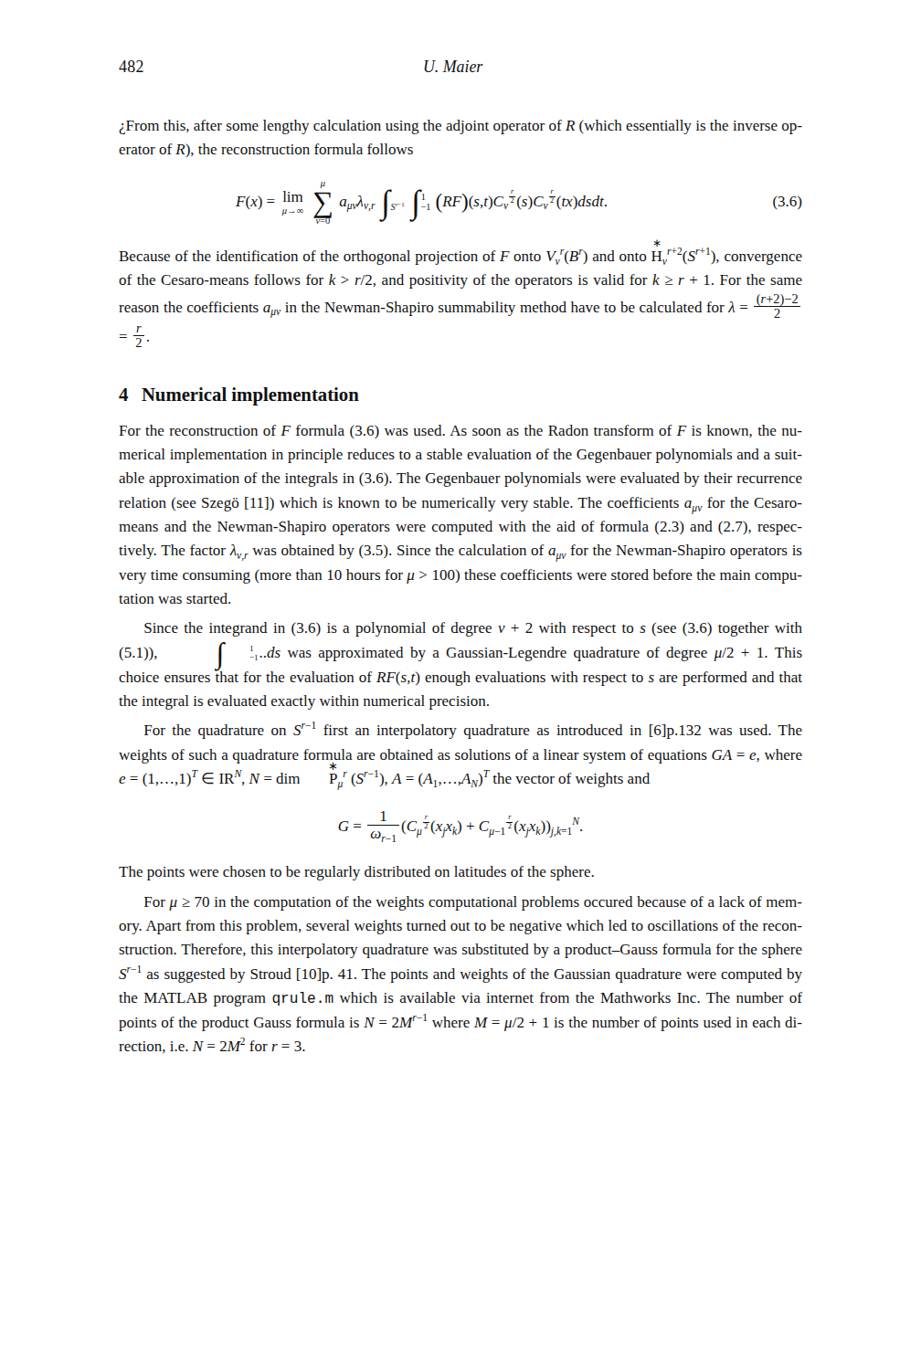482
U. Maier
¿From this, after some lengthy calculation using the adjoint operator of R (which essentially is the inverse operator of R), the reconstruction formula follows
F(x) = lim μ→∞ μ∑ν=0 aμνλν,r ∫ Sr−1 ∫1−1 (RF)(s,t)Cνr 2(s)Cνr 2(tx)dsdt.
(3.6)
Because of the identification of the orthogonal projection of F onto Vνr(Br) and onto ∗Hνr+2(Sr+1), convergence of the Cesaro-means follows for k > r/2, and positivity of the operators is valid for k ≥ r + 1. For the same reason the coefficients aμν in the Newman-Shapiro summability method have to be calculated for λ = (r+2)−22 = r 2.
4 Numerical implementation
For the reconstruction of F formula (3.6) was used. As soon as the Radon transform of F is known, the numerical implementation in principle reduces to a stable evaluation of the Gegenbauer polynomials and a suitable approximation of the integrals in (3.6). The Gegenbauer polynomials were evaluated by their recurrence relation (see Szegö [11]) which is known to be numerically very stable. The coefficients aμν for the Cesaro-means and the Newman-Shapiro operators were computed with the aid of formula (2.3) and (2.7), respectively. The factor λν,r was obtained by (3.5). Since the calculation of aμν for the Newman-Shapiro operators is very time consuming (more than 10 hours for μ > 100) these coefficients were stored before the main computation was started.
Since the integrand in (3.6) is a polynomial of degree ν + 2 with respect to s (see (3.6) together with (5.1)), ∫1−1..ds was approximated by a Gaussian-Legendre quadrature of degree μ/2 + 1. This choice ensures that for the evaluation of RF(s,t) enough evaluations with respect to s are performed and that the integral is evaluated exactly within numerical precision.
For the quadrature on Sr−1 first an interpolatory quadrature as introduced in [6]p.132 was used. The weights of such a quadrature formula are obtained as solutions of a linear system of equations GA = e, where e = (1,…,1)T ∈ IRN, N = dim ∗Pμr (Sr−1), A = (A1,…,AN)T the vector of weights and
G = 1 ωr−1(Cμr 2(xjxk) + Cμ−1r 2(xjxk))j,k=1N.
The points were chosen to be regularly distributed on latitudes of the sphere.
For μ ≥ 70 in the computation of the weights computational problems occured because of a lack of memory. Apart from this problem, several weights turned out to be negative which led to oscillations of the reconstruction. Therefore, this interpolatory quadrature was substituted by a product–Gauss formula for the sphere Sr−1 as suggested by Stroud [10]p. 41. The points and weights of the Gaussian quadrature were computed by the MATLAB program qrule.m which is available via internet from the Mathworks Inc. The number of points of the product Gauss formula is N = 2Mr−1 where M = μ/2 + 1 is the number of points used in each direction, i.e. N = 2M2 for r = 3.